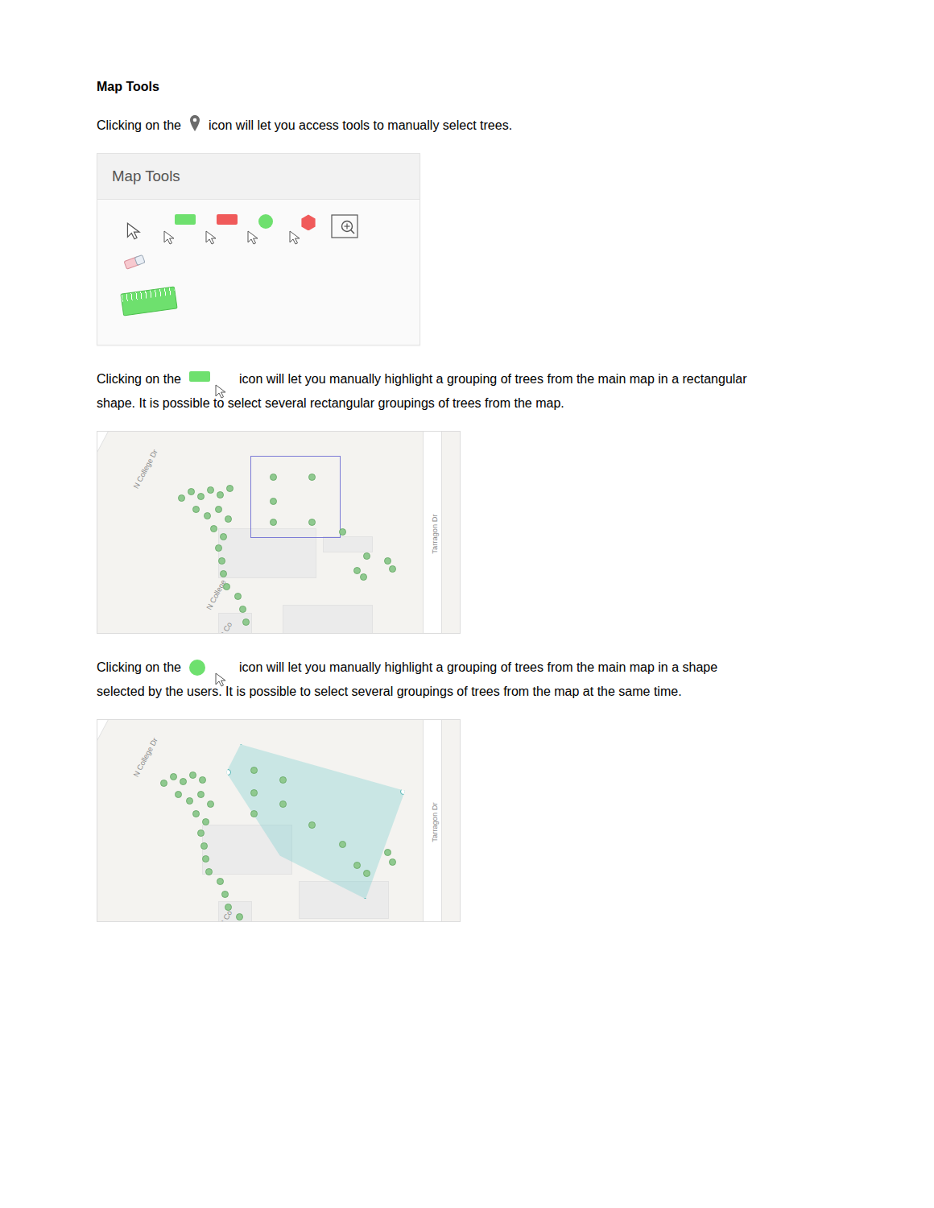Map Tools
Clicking on the icon will let you access tools to manually select trees.
Map Tools
Clicking on the icon will let you manually highlight a grouping of trees from the main map in a rectangular shape. It is possible to select several rectangular groupings of trees from the map.
N College Dr N College N Co Tarragon Dr
Clicking on the icon will let you manually highlight a grouping of trees from the main map in a shape selected by the users. It is possible to select several groupings of trees from the map at the same time.
N College Dr N Co Tarragon Dr